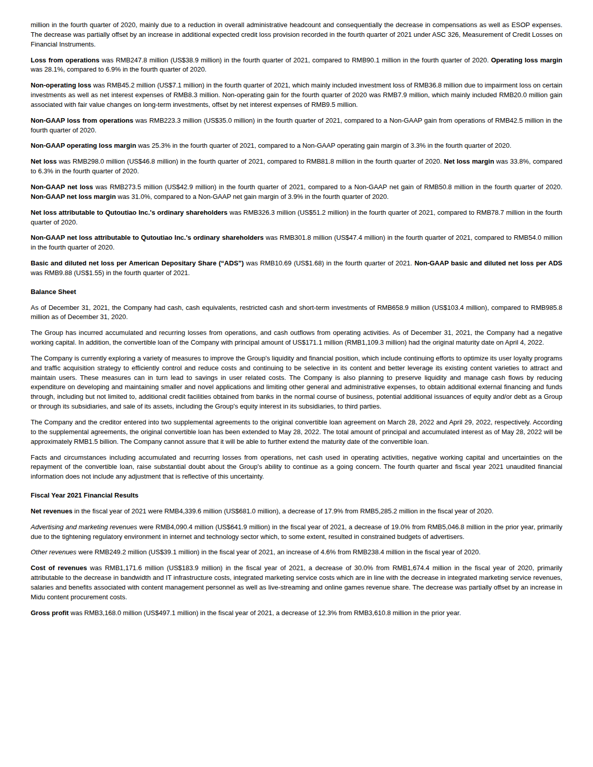million in the fourth quarter of 2020, mainly due to a reduction in overall administrative headcount and consequentially the decrease in compensations as well as ESOP expenses. The decrease was partially offset by an increase in additional expected credit loss provision recorded in the fourth quarter of 2021 under ASC 326, Measurement of Credit Losses on Financial Instruments.
Loss from operations was RMB247.8 million (US$38.9 million) in the fourth quarter of 2021, compared to RMB90.1 million in the fourth quarter of 2020. Operating loss margin was 28.1%, compared to 6.9% in the fourth quarter of 2020.
Non-operating loss was RMB45.2 million (US$7.1 million) in the fourth quarter of 2021, which mainly included investment loss of RMB36.8 million due to impairment loss on certain investments as well as net interest expenses of RMB8.3 million. Non-operating gain for the fourth quarter of 2020 was RMB7.9 million, which mainly included RMB20.0 million gain associated with fair value changes on long-term investments, offset by net interest expenses of RMB9.5 million.
Non-GAAP loss from operations was RMB223.3 million (US$35.0 million) in the fourth quarter of 2021, compared to a Non-GAAP gain from operations of RMB42.5 million in the fourth quarter of 2020.
Non-GAAP operating loss margin was 25.3% in the fourth quarter of 2021, compared to a Non-GAAP operating gain margin of 3.3% in the fourth quarter of 2020.
Net loss was RMB298.0 million (US$46.8 million) in the fourth quarter of 2021, compared to RMB81.8 million in the fourth quarter of 2020. Net loss margin was 33.8%, compared to 6.3% in the fourth quarter of 2020.
Non-GAAP net loss was RMB273.5 million (US$42.9 million) in the fourth quarter of 2021, compared to a Non-GAAP net gain of RMB50.8 million in the fourth quarter of 2020. Non-GAAP net loss margin was 31.0%, compared to a Non-GAAP net gain margin of 3.9% in the fourth quarter of 2020.
Net loss attributable to Qutoutiao Inc.'s ordinary shareholders was RMB326.3 million (US$51.2 million) in the fourth quarter of 2021, compared to RMB78.7 million in the fourth quarter of 2020.
Non-GAAP net loss attributable to Qutoutiao Inc.'s ordinary shareholders was RMB301.8 million (US$47.4 million) in the fourth quarter of 2021, compared to RMB54.0 million in the fourth quarter of 2020.
Basic and diluted net loss per American Depositary Share (“ADS”) was RMB10.69 (US$1.68) in the fourth quarter of 2021. Non-GAAP basic and diluted net loss per ADS was RMB9.88 (US$1.55) in the fourth quarter of 2021.
Balance Sheet
As of December 31, 2021, the Company had cash, cash equivalents, restricted cash and short-term investments of RMB658.9 million (US$103.4 million), compared to RMB985.8 million as of December 31, 2020.
The Group has incurred accumulated and recurring losses from operations, and cash outflows from operating activities. As of December 31, 2021, the Company had a negative working capital. In addition, the convertible loan of the Company with principal amount of US$171.1 million (RMB1,109.3 million) had the original maturity date on April 4, 2022.
The Company is currently exploring a variety of measures to improve the Group's liquidity and financial position, which include continuing efforts to optimize its user loyalty programs and traffic acquisition strategy to efficiently control and reduce costs and continuing to be selective in its content and better leverage its existing content varieties to attract and maintain users. These measures can in turn lead to savings in user related costs. The Company is also planning to preserve liquidity and manage cash flows by reducing expenditure on developing and maintaining smaller and novel applications and limiting other general and administrative expenses, to obtain additional external financing and funds through, including but not limited to, additional credit facilities obtained from banks in the normal course of business, potential additional issuances of equity and/or debt as a Group or through its subsidiaries, and sale of its assets, including the Group's equity interest in its subsidiaries, to third parties.
The Company and the creditor entered into two supplemental agreements to the original convertible loan agreement on March 28, 2022 and April 29, 2022, respectively. According to the supplemental agreements, the original convertible loan has been extended to May 28, 2022. The total amount of principal and accumulated interest as of May 28, 2022 will be approximately RMB1.5 billion. The Company cannot assure that it will be able to further extend the maturity date of the convertible loan.
Facts and circumstances including accumulated and recurring losses from operations, net cash used in operating activities, negative working capital and uncertainties on the repayment of the convertible loan, raise substantial doubt about the Group's ability to continue as a going concern. The fourth quarter and fiscal year 2021 unaudited financial information does not include any adjustment that is reflective of this uncertainty.
Fiscal Year 2021 Financial Results
Net revenues in the fiscal year of 2021 were RMB4,339.6 million (US$681.0 million), a decrease of 17.9% from RMB5,285.2 million in the fiscal year of 2020.
Advertising and marketing revenues were RMB4,090.4 million (US$641.9 million) in the fiscal year of 2021, a decrease of 19.0% from RMB5,046.8 million in the prior year, primarily due to the tightening regulatory environment in internet and technology sector which, to some extent, resulted in constrained budgets of advertisers.
Other revenues were RMB249.2 million (US$39.1 million) in the fiscal year of 2021, an increase of 4.6% from RMB238.4 million in the fiscal year of 2020.
Cost of revenues was RMB1,171.6 million (US$183.9 million) in the fiscal year of 2021, a decrease of 30.0% from RMB1,674.4 million in the fiscal year of 2020, primarily attributable to the decrease in bandwidth and IT infrastructure costs, integrated marketing service costs which are in line with the decrease in integrated marketing service revenues, salaries and benefits associated with content management personnel as well as live-streaming and online games revenue share. The decrease was partially offset by an increase in Midu content procurement costs.
Gross profit was RMB3,168.0 million (US$497.1 million) in the fiscal year of 2021, a decrease of 12.3% from RMB3,610.8 million in the prior year.